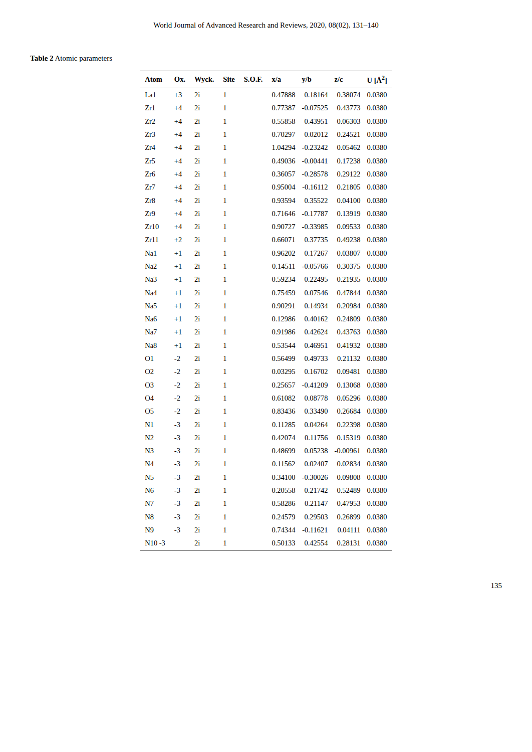World Journal of Advanced Research and Reviews, 2020, 08(02), 131–140
Table 2 Atomic parameters
| Atom | Ox. | Wyck. | Site | S.O.F. | x/a | y/b | z/c | U [Å 2 ] |
| --- | --- | --- | --- | --- | --- | --- | --- | --- |
| La1 | +3 | 2i | 1 | | 0.47888 | 0.18164 | 0.38074 | 0.0380 |
| Zr1 | +4 | 2i | 1 | | 0.77387 | -0.07525 | 0.43773 | 0.0380 |
| Zr2 | +4 | 2i | 1 | | 0.55858 | 0.43951 | 0.06303 | 0.0380 |
| Zr3 | +4 | 2i | 1 | | 0.70297 | 0.02012 | 0.24521 | 0.0380 |
| Zr4 | +4 | 2i | 1 | | 1.04294 | -0.23242 | 0.05462 | 0.0380 |
| Zr5 | +4 | 2i | 1 | | 0.49036 | -0.00441 | 0.17238 | 0.0380 |
| Zr6 | +4 | 2i | 1 | | 0.36057 | -0.28578 | 0.29122 | 0.0380 |
| Zr7 | +4 | 2i | 1 | | 0.95004 | -0.16112 | 0.21805 | 0.0380 |
| Zr8 | +4 | 2i | 1 | | 0.93594 | 0.35522 | 0.04100 | 0.0380 |
| Zr9 | +4 | 2i | 1 | | 0.71646 | -0.17787 | 0.13919 | 0.0380 |
| Zr10 | +4 | 2i | 1 | | 0.90727 | -0.33985 | 0.09533 | 0.0380 |
| Zr11 | +2 | 2i | 1 | | 0.66071 | 0.37735 | 0.49238 | 0.0380 |
| Na1 | +1 | 2i | 1 | | 0.96202 | 0.17267 | 0.03807 | 0.0380 |
| Na2 | +1 | 2i | 1 | | 0.14511 | -0.05766 | 0.30375 | 0.0380 |
| Na3 | +1 | 2i | 1 | | 0.59234 | 0.22495 | 0.21935 | 0.0380 |
| Na4 | +1 | 2i | 1 | | 0.75459 | 0.07546 | 0.47844 | 0.0380 |
| Na5 | +1 | 2i | 1 | | 0.90291 | 0.14934 | 0.20984 | 0.0380 |
| Na6 | +1 | 2i | 1 | | 0.12986 | 0.40162 | 0.24809 | 0.0380 |
| Na7 | +1 | 2i | 1 | | 0.91986 | 0.42624 | 0.43763 | 0.0380 |
| Na8 | +1 | 2i | 1 | | 0.53544 | 0.46951 | 0.41932 | 0.0380 |
| O1 | -2 | 2i | 1 | | 0.56499 | 0.49733 | 0.21132 | 0.0380 |
| O2 | -2 | 2i | 1 | | 0.03295 | 0.16702 | 0.09481 | 0.0380 |
| O3 | -2 | 2i | 1 | | 0.25657 | -0.41209 | 0.13068 | 0.0380 |
| O4 | -2 | 2i | 1 | | 0.61082 | 0.08778 | 0.05296 | 0.0380 |
| O5 | -2 | 2i | 1 | | 0.83436 | 0.33490 | 0.26684 | 0.0380 |
| N1 | -3 | 2i | 1 | | 0.11285 | 0.04264 | 0.22398 | 0.0380 |
| N2 | -3 | 2i | 1 | | 0.42074 | 0.11756 | 0.15319 | 0.0380 |
| N3 | -3 | 2i | 1 | | 0.48699 | 0.05238 | -0.00961 | 0.0380 |
| N4 | -3 | 2i | 1 | | 0.11562 | 0.02407 | 0.02834 | 0.0380 |
| N5 | -3 | 2i | 1 | | 0.34100 | -0.30026 | 0.09808 | 0.0380 |
| N6 | -3 | 2i | 1 | | 0.20558 | 0.21742 | 0.52489 | 0.0380 |
| N7 | -3 | 2i | 1 | | 0.58286 | 0.21147 | 0.47953 | 0.0380 |
| N8 | -3 | 2i | 1 | | 0.24579 | 0.29503 | 0.26899 | 0.0380 |
| N9 | -3 | 2i | 1 | | 0.74344 | -0.11621 | 0.04111 | 0.0380 |
| N10 -3 | | 2i | 1 | | 0.50133 | 0.42554 | 0.28131 | 0.0380 |
135